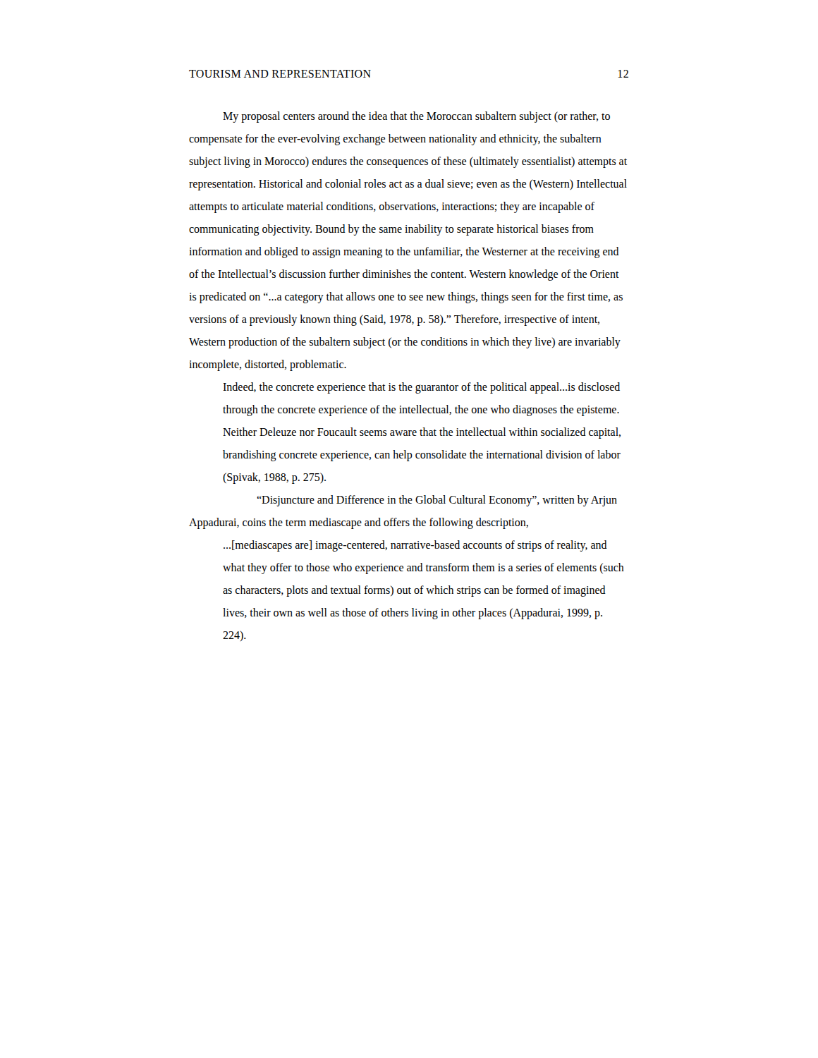Tourism and Representation 12
My proposal centers around the idea that the Moroccan subaltern subject (or rather, to compensate for the ever-evolving exchange between nationality and ethnicity, the subaltern subject living in Morocco) endures the consequences of these (ultimately essentialist) attempts at representation. Historical and colonial roles act as a dual sieve; even as the (Western) Intellectual attempts to articulate material conditions, observations, interactions; they are incapable of communicating objectivity. Bound by the same inability to separate historical biases from information and obliged to assign meaning to the unfamiliar, the Westerner at the receiving end of the Intellectual’s discussion further diminishes the content. Western knowledge of the Orient is predicated on “...a category that allows one to see new things, things seen for the first time, as versions of a previously known thing (Said, 1978, p. 58).” Therefore, irrespective of intent, Western production of the subaltern subject (or the conditions in which they live) are invariably incomplete, distorted, problematic.
Indeed, the concrete experience that is the guarantor of the political appeal...is disclosed through the concrete experience of the intellectual, the one who diagnoses the episteme. Neither Deleuze nor Foucault seems aware that the intellectual within socialized capital, brandishing concrete experience, can help consolidate the international division of labor (Spivak, 1988, p. 275).
“Disjuncture and Difference in the Global Cultural Economy”, written by Arjun
Appadurai, coins the term mediascape and offers the following description,
...[mediascapes are] image-centered, narrative-based accounts of strips of reality, and what they offer to those who experience and transform them is a series of elements (such as characters, plots and textual forms) out of which strips can be formed of imagined lives, their own as well as those of others living in other places (Appadurai, 1999, p. 224).